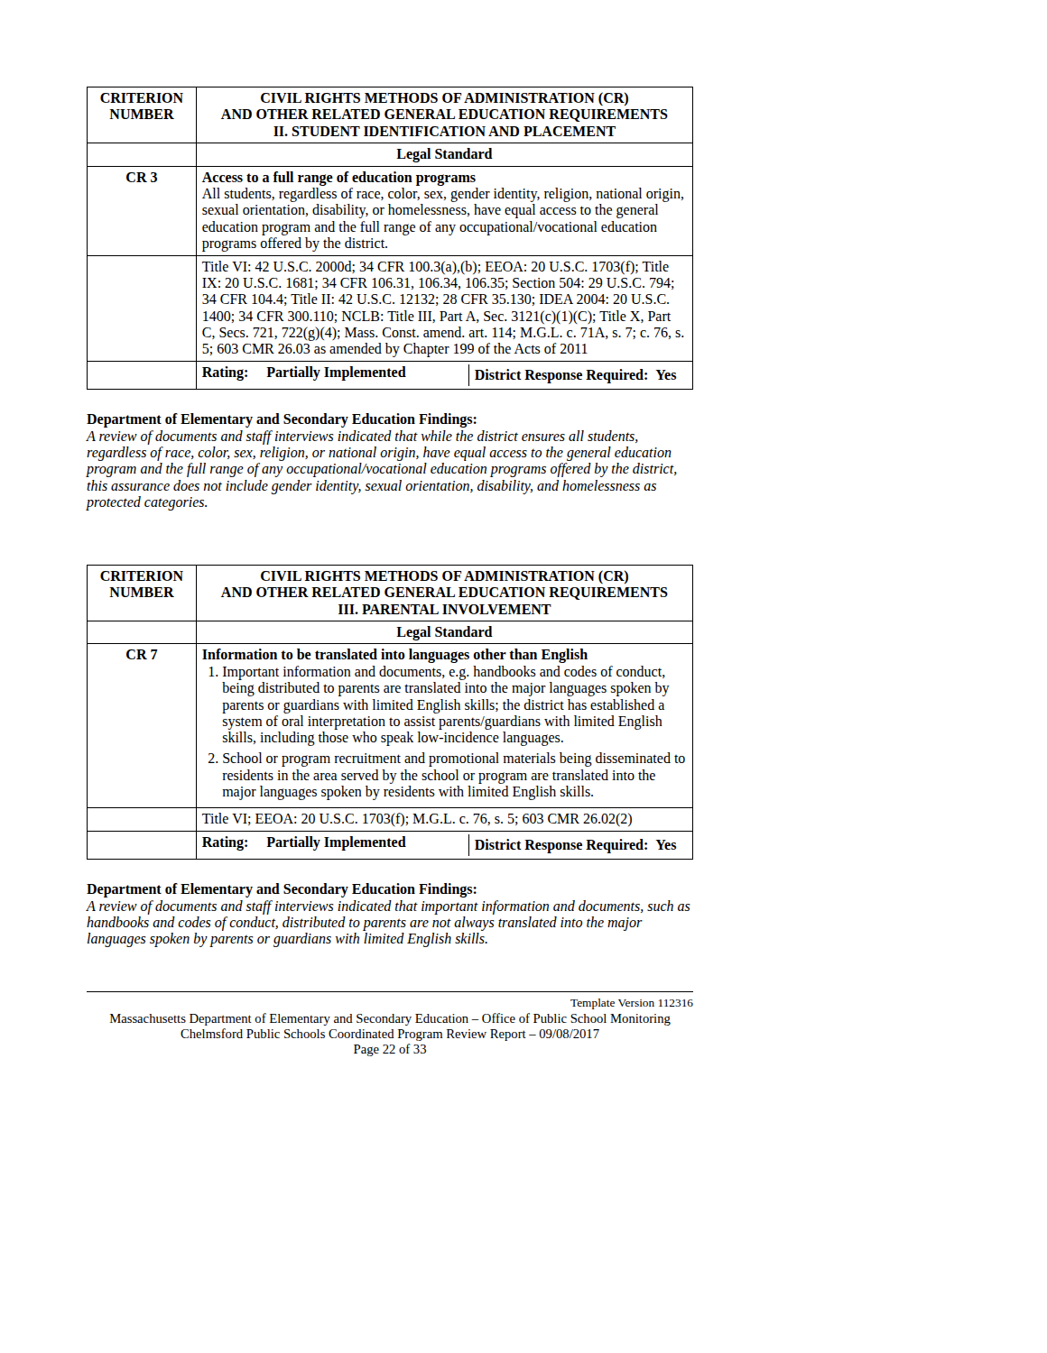| CRITERION NUMBER | CIVIL RIGHTS METHODS OF ADMINISTRATION (CR) AND OTHER RELATED GENERAL EDUCATION REQUIREMENTS II. STUDENT IDENTIFICATION AND PLACEMENT |
| | Legal Standard |
| CR 3 | Access to a full range of education programs All students, regardless of race, color, sex, gender identity, religion, national origin, sexual orientation, disability, or homelessness, have equal access to the general education program and the full range of any occupational/vocational education programs offered by the district. |
| | Title VI: 42 U.S.C. 2000d; 34 CFR 100.3(a),(b); EEOA: 20 U.S.C. 1703(f); Title IX: 20 U.S.C. 1681; 34 CFR 106.31, 106.34, 106.35; Section 504: 29 U.S.C. 794; 34 CFR 104.4; Title II: 42 U.S.C. 12132; 28 CFR 35.130; IDEA 2004: 20 U.S.C. 1400; 34 CFR 300.110; NCLB: Title III, Part A, Sec. 3121(c)(1)(C); Title X, Part C, Secs. 721, 722(g)(4); Mass. Const. amend. art. 114; M.G.L. c. 71A, s. 7; c. 76, s. 5; 603 CMR 26.03 as amended by Chapter 199 of the Acts of 2011 |
| | / Rating: Partially Implemented / District Response Required: Yes / |
Department of Elementary and Secondary Education Findings:
A review of documents and staff interviews indicated that while the district ensures all students, regardless of race, color, sex, religion, or national origin, have equal access to the general education program and the full range of any occupational/vocational education programs offered by the district, this assurance does not include gender identity, sexual orientation, disability, and homelessness as protected categories.
| CRITERION NUMBER | CIVIL RIGHTS METHODS OF ADMINISTRATION (CR) AND OTHER RELATED GENERAL EDUCATION REQUIREMENTS III. PARENTAL INVOLVEMENT |
| | Legal Standard |
| CR 7 | Information to be translated into languages other than English Important information and documents, e.g. handbooks and codes of conduct, being distributed to parents are translated into the major languages spoken by parents or guardians with limited English skills; the district has established a system of oral interpretation to assist parents/guardians with limited English skills, including those who speak low-incidence languages. School or program recruitment and promotional materials being disseminated to residents in the area served by the school or program are translated into the major languages spoken by residents with limited English skills. |
| | Title VI; EEOA: 20 U.S.C. 1703(f); M.G.L. c. 76, s. 5; 603 CMR 26.02(2) |
| | / Rating: Partially Implemented / District Response Required: Yes / |
Department of Elementary and Secondary Education Findings:
A review of documents and staff interviews indicated that important information and documents, such as handbooks and codes of conduct, distributed to parents are not always translated into the major languages spoken by parents or guardians with limited English skills.
Template Version 112316
Massachusetts Department of Elementary and Secondary Education – Office of Public School Monitoring
Chelmsford Public Schools Coordinated Program Review Report – 09/08/2017
Page 22 of 33